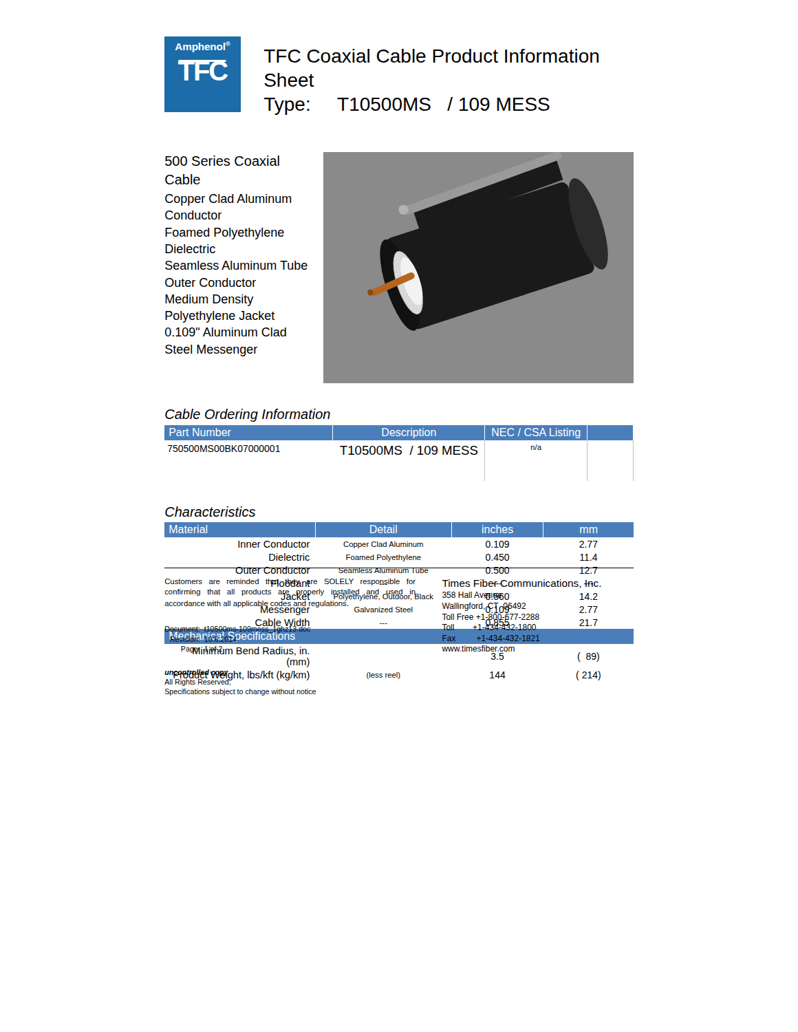Amphenol®
TFC
TFC Coaxial Cable Product Information Sheet
Type: T10500MS / 109 MESS
500 Series Coaxial Cable
Copper Clad Aluminum Conductor
Foamed Polyethylene Dielectric
Seamless Aluminum Tube Outer Conductor
Medium Density Polyethylene Jacket
0.109" Aluminum Clad Steel Messenger
Cable Ordering Information
| Part Number | Description | NEC / CSA Listing | |
| --- | --- | --- | --- |
| 750500MS00BK07000001 | T10500MS / 109 MESS | n/a | |
Characteristics
| Material | Detail | inches | mm |
| --- | --- | --- | --- |
| Inner Conductor | Copper Clad Aluminum | 0.109 | 2.77 |
| Dielectric | Foamed Polyethylene | 0.450 | 11.4 |
| Outer Conductor | Seamless Aluminum Tube | 0.500 | 12.7 |
| Floodant | --- | --- | --- |
| Jacket | Polyethylene, Outdoor, Black | 0.560 | 14.2 |
| Messenger | Galvanized Steel | 0.109 | 2.77 |
| Cable Width | --- | 0.855 | 21.7 |
| Mechanical Specifications |
| Minimum Bend Radius, in. (mm) | | 3.5 | ( 89) |
| Product Weight, lbs/kft (kg/km) | (less reel) | 144 | ( 214) |
Customers are reminded that they are SOLELY responsible for confirming that all products are properly installed and used in accordance with all applicable codes and regulations.
| Document: | t10500ms-109mess_1ghz13.doc |
| Revision: | 10.6.2014 |
| Page: | 1 of 2 |
uncontrolled copy
All Rights Reserved,
Specifications subject to change without notice
Times Fiber Communications, Inc.
358 Hall Avenue
Wallingford, CT 06492
Toll Free +1-800-677-2288
Toll +1-434-432-1800
Fax +1-434-432-1821
www.timesfiber.com